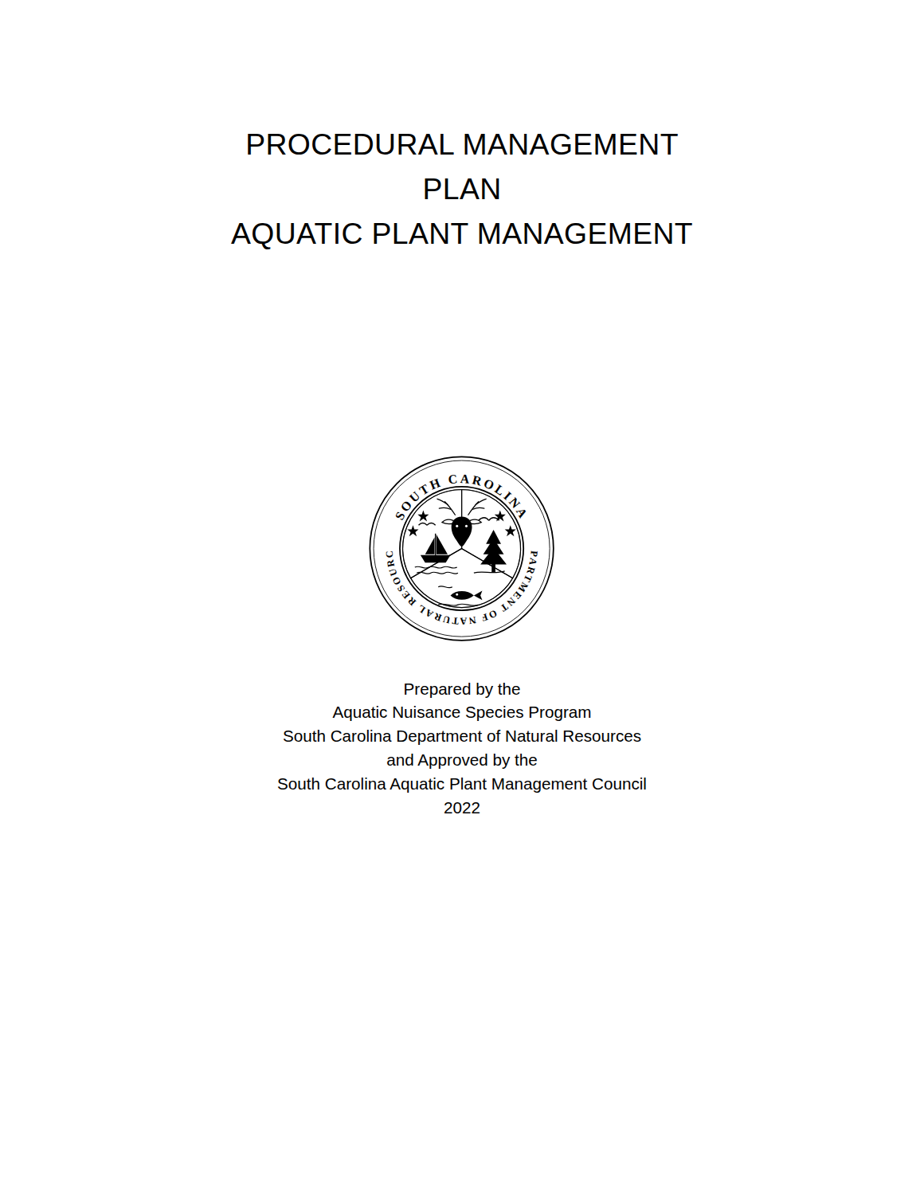PROCEDURAL MANAGEMENT PLAN AQUATIC PLANT MANAGEMENT
SOUTH CAROLINA DEPARTMENT OF NATURAL RESOURCES
Prepared by the
Aquatic Nuisance Species Program
South Carolina Department of Natural Resources
and Approved by the
South Carolina Aquatic Plant Management Council
2022